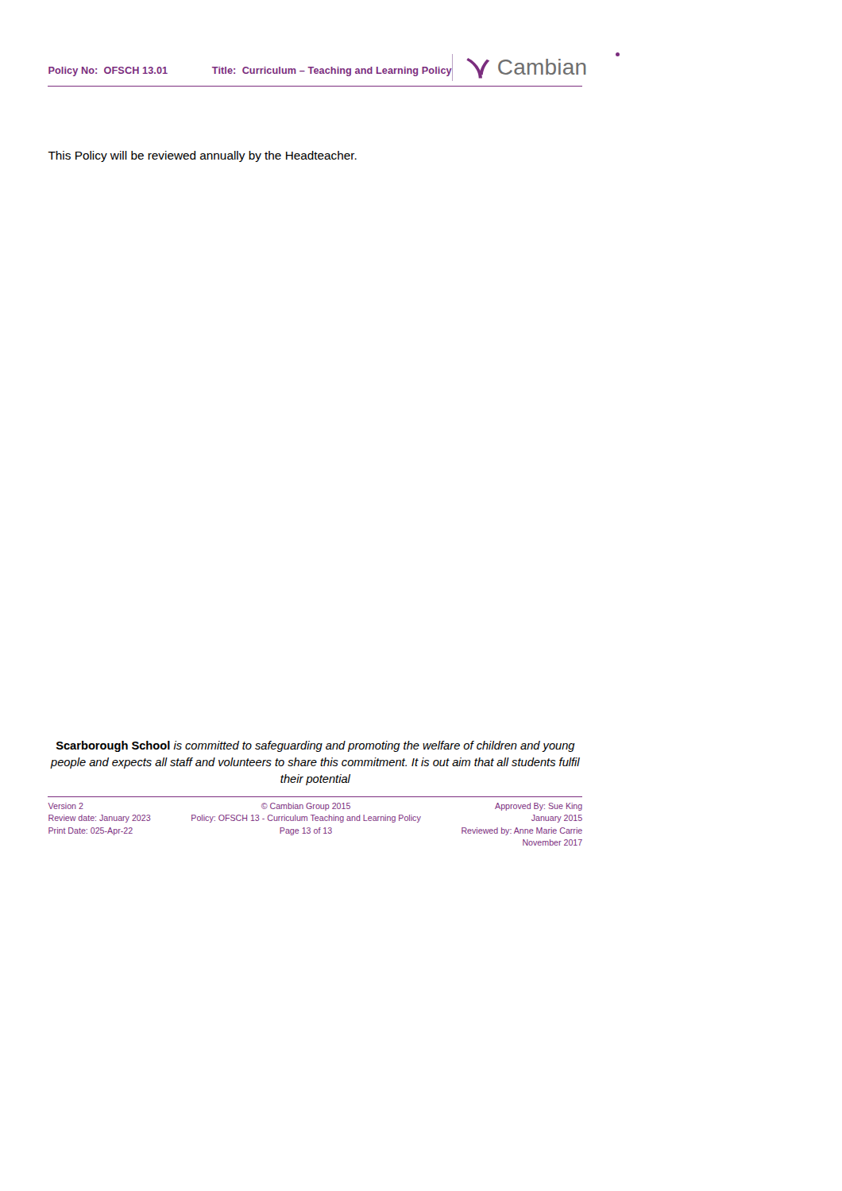Policy No: OFSCH 13.01 Title: Curriculum – Teaching and Learning Policy
Cambian
This Policy will be reviewed annually by the Headteacher.
Scarborough School is committed to safeguarding and promoting the welfare of children and young people and expects all staff and volunteers to share this commitment. It is out aim that all students fulfil their potential
Version 2
Review date: January 2023
Print Date: 025-Apr-22
© Cambian Group 2015
Policy: OFSCH 13 - Curriculum Teaching and Learning Policy
Page 13 of 13
Approved By: Sue King
January 2015
Reviewed by: Anne Marie Carrie
November 2017